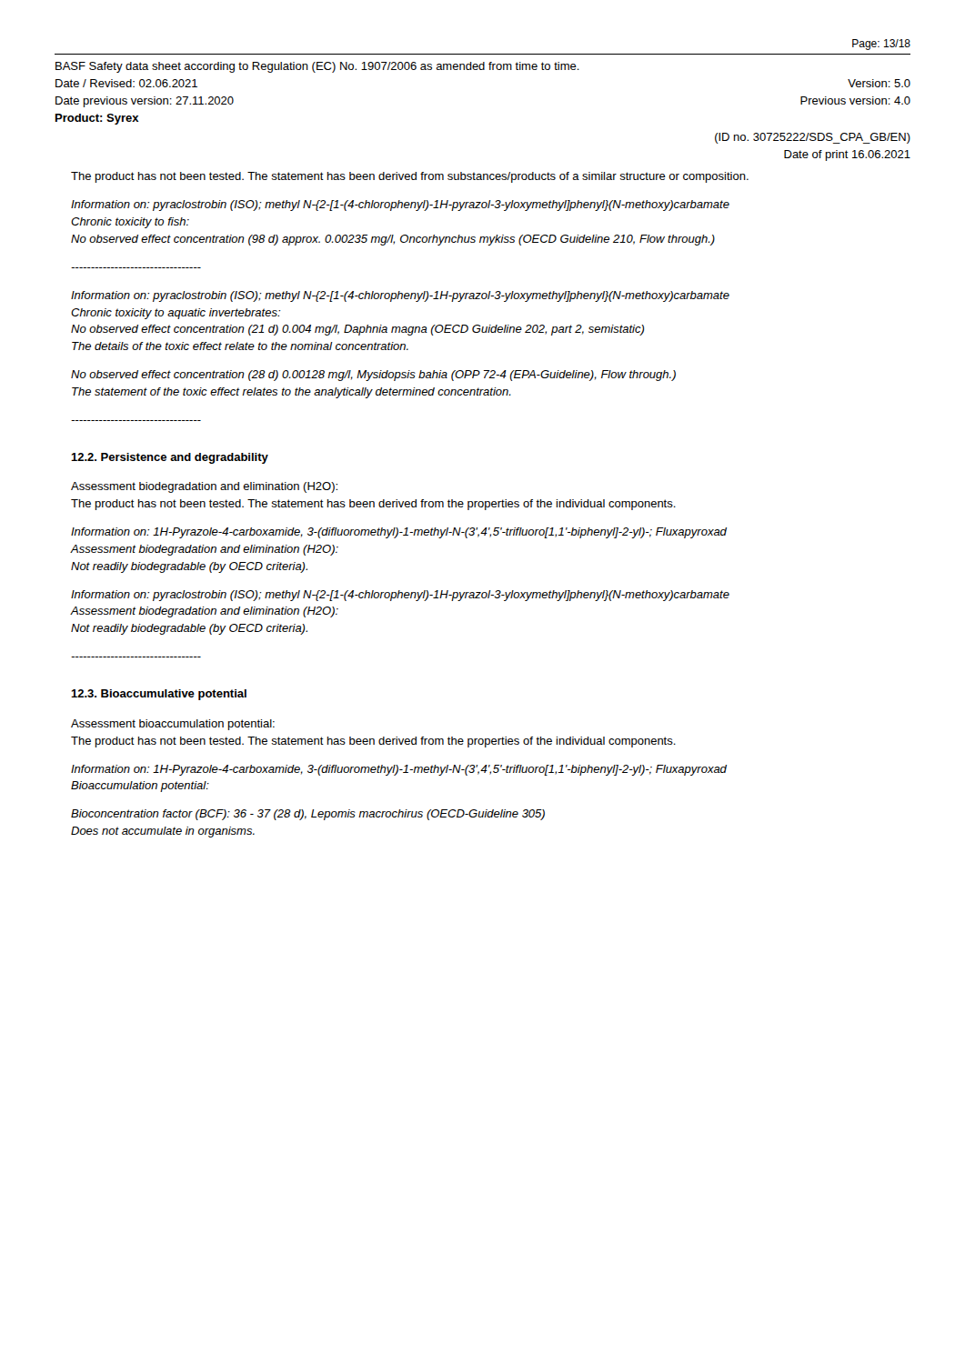Page: 13/18
BASF Safety data sheet according to Regulation (EC) No. 1907/2006 as amended from time to time.
Date / Revised: 02.06.2021 Version: 5.0
Date previous version: 27.11.2020 Previous version: 4.0
Product: Syrex
(ID no. 30725222/SDS_CPA_GB/EN)
Date of print 16.06.2021
The product has not been tested. The statement has been derived from substances/products of a similar structure or composition.
Information on: pyraclostrobin (ISO); methyl N-{2-[1-(4-chlorophenyl)-1H-pyrazol-3-yloxymethyl]phenyl}(N-methoxy)carbamate
Chronic toxicity to fish:
No observed effect concentration (98 d) approx. 0.00235 mg/l, Oncorhynchus mykiss (OECD Guideline 210, Flow through.)
---------------------------------
Information on: pyraclostrobin (ISO); methyl N-{2-[1-(4-chlorophenyl)-1H-pyrazol-3-yloxymethyl]phenyl}(N-methoxy)carbamate
Chronic toxicity to aquatic invertebrates:
No observed effect concentration (21 d) 0.004 mg/l, Daphnia magna (OECD Guideline 202, part 2, semistatic)
The details of the toxic effect relate to the nominal concentration.
No observed effect concentration (28 d) 0.00128 mg/l, Mysidopsis bahia (OPP 72-4 (EPA-Guideline), Flow through.)
The statement of the toxic effect relates to the analytically determined concentration.
---------------------------------
12.2. Persistence and degradability
Assessment biodegradation and elimination (H2O):
The product has not been tested. The statement has been derived from the properties of the individual components.
Information on: 1H-Pyrazole-4-carboxamide, 3-(difluoromethyl)-1-methyl-N-(3',4',5'-trifluoro[1,1'-biphenyl]-2-yl)-; Fluxapyroxad
Assessment biodegradation and elimination (H2O):
Not readily biodegradable (by OECD criteria).
Information on: pyraclostrobin (ISO); methyl N-{2-[1-(4-chlorophenyl)-1H-pyrazol-3-yloxymethyl]phenyl}(N-methoxy)carbamate
Assessment biodegradation and elimination (H2O):
Not readily biodegradable (by OECD criteria).
---------------------------------
12.3. Bioaccumulative potential
Assessment bioaccumulation potential:
The product has not been tested. The statement has been derived from the properties of the individual components.
Information on: 1H-Pyrazole-4-carboxamide, 3-(difluoromethyl)-1-methyl-N-(3',4',5'-trifluoro[1,1'-biphenyl]-2-yl)-; Fluxapyroxad
Bioaccumulation potential:
Bioconcentration factor (BCF): 36 - 37 (28 d), Lepomis macrochirus (OECD-Guideline 305)
Does not accumulate in organisms.